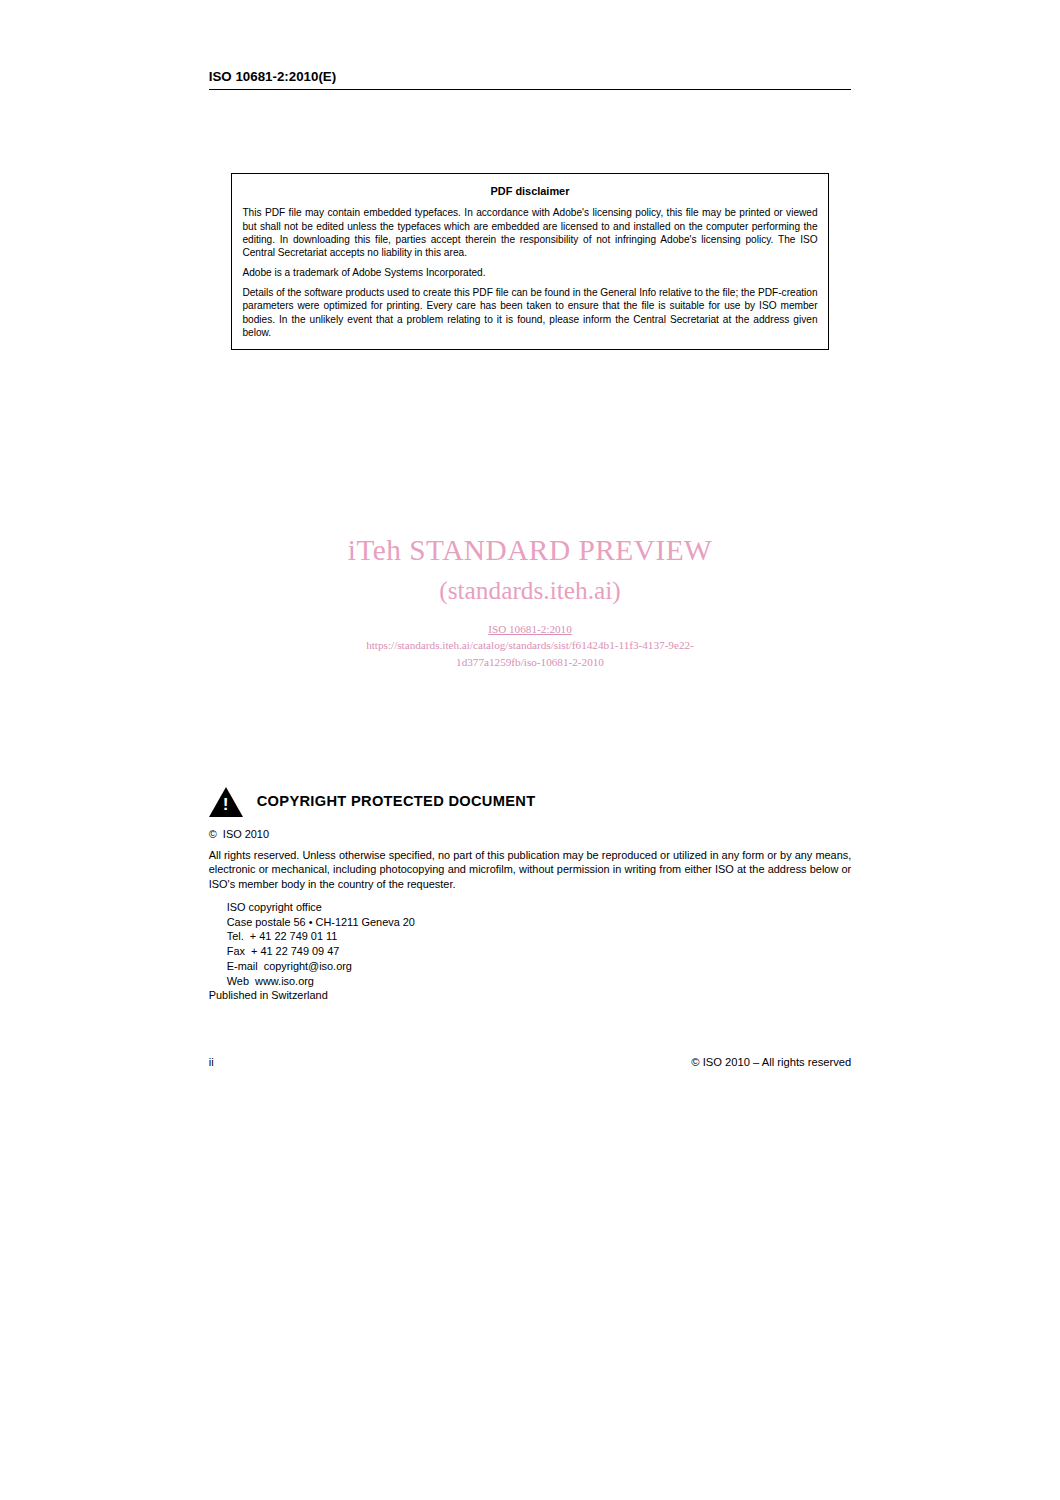ISO 10681-2:2010(E)
PDF disclaimer
This PDF file may contain embedded typefaces. In accordance with Adobe's licensing policy, this file may be printed or viewed but shall not be edited unless the typefaces which are embedded are licensed to and installed on the computer performing the editing. In downloading this file, parties accept therein the responsibility of not infringing Adobe's licensing policy. The ISO Central Secretariat accepts no liability in this area.
Adobe is a trademark of Adobe Systems Incorporated.
Details of the software products used to create this PDF file can be found in the General Info relative to the file; the PDF-creation parameters were optimized for printing. Every care has been taken to ensure that the file is suitable for use by ISO member bodies. In the unlikely event that a problem relating to it is found, please inform the Central Secretariat at the address given below.
iTeh STANDARD PREVIEW
(standards.iteh.ai)
ISO 10681-2:2010
https://standards.iteh.ai/catalog/standards/sist/f61424b1-11f3-4137-9e22-
1d377a1259fb/iso-10681-2-2010
COPYRIGHT PROTECTED DOCUMENT
© ISO 2010
All rights reserved. Unless otherwise specified, no part of this publication may be reproduced or utilized in any form or by any means, electronic or mechanical, including photocopying and microfilm, without permission in writing from either ISO at the address below or ISO's member body in the country of the requester.
ISO copyright office
Case postale 56 • CH-1211 Geneva 20
Tel. + 41 22 749 01 11
Fax + 41 22 749 09 47
E-mail copyright@iso.org
Web www.iso.org
Published in Switzerland
ii
© ISO 2010 – All rights reserved